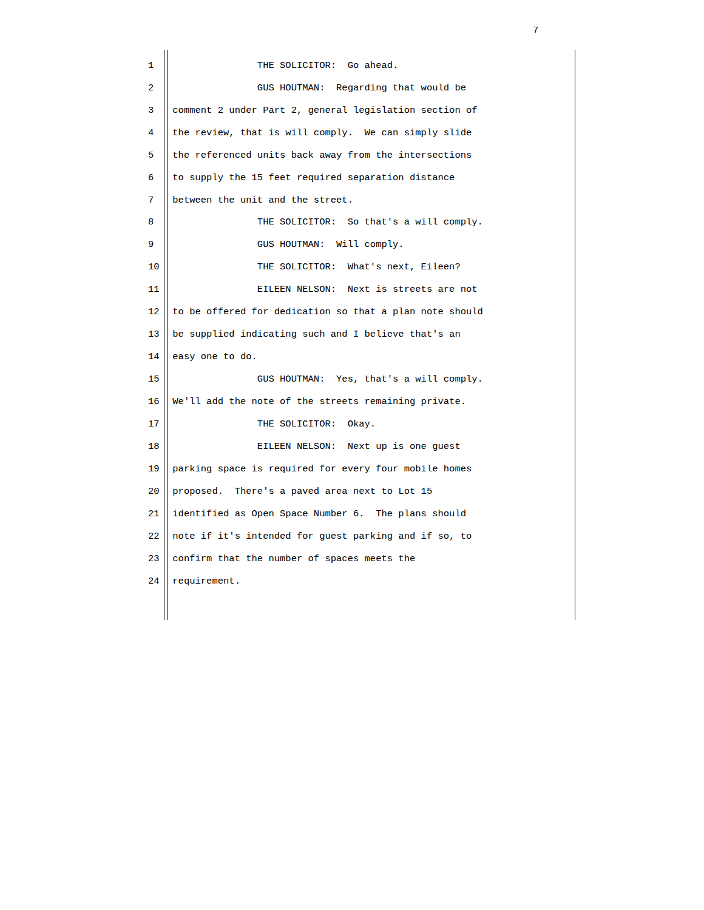7
| 1 | THE SOLICITOR: Go ahead. |
| 2 | GUS HOUTMAN: Regarding that would be |
| 3 | comment 2 under Part 2, general legislation section of |
| 4 | the review, that is will comply. We can simply slide |
| 5 | the referenced units back away from the intersections |
| 6 | to supply the 15 feet required separation distance |
| 7 | between the unit and the street. |
| 8 | THE SOLICITOR: So that's a will comply. |
| 9 | GUS HOUTMAN: Will comply. |
| 10 | THE SOLICITOR: What's next, Eileen? |
| 11 | EILEEN NELSON: Next is streets are not |
| 12 | to be offered for dedication so that a plan note should |
| 13 | be supplied indicating such and I believe that's an |
| 14 | easy one to do. |
| 15 | GUS HOUTMAN: Yes, that's a will comply. |
| 16 | We'll add the note of the streets remaining private. |
| 17 | THE SOLICITOR: Okay. |
| 18 | EILEEN NELSON: Next up is one guest |
| 19 | parking space is required for every four mobile homes |
| 20 | proposed. There's a paved area next to Lot 15 |
| 21 | identified as Open Space Number 6. The plans should |
| 22 | note if it's intended for guest parking and if so, to |
| 23 | confirm that the number of spaces meets the |
| 24 | requirement. |